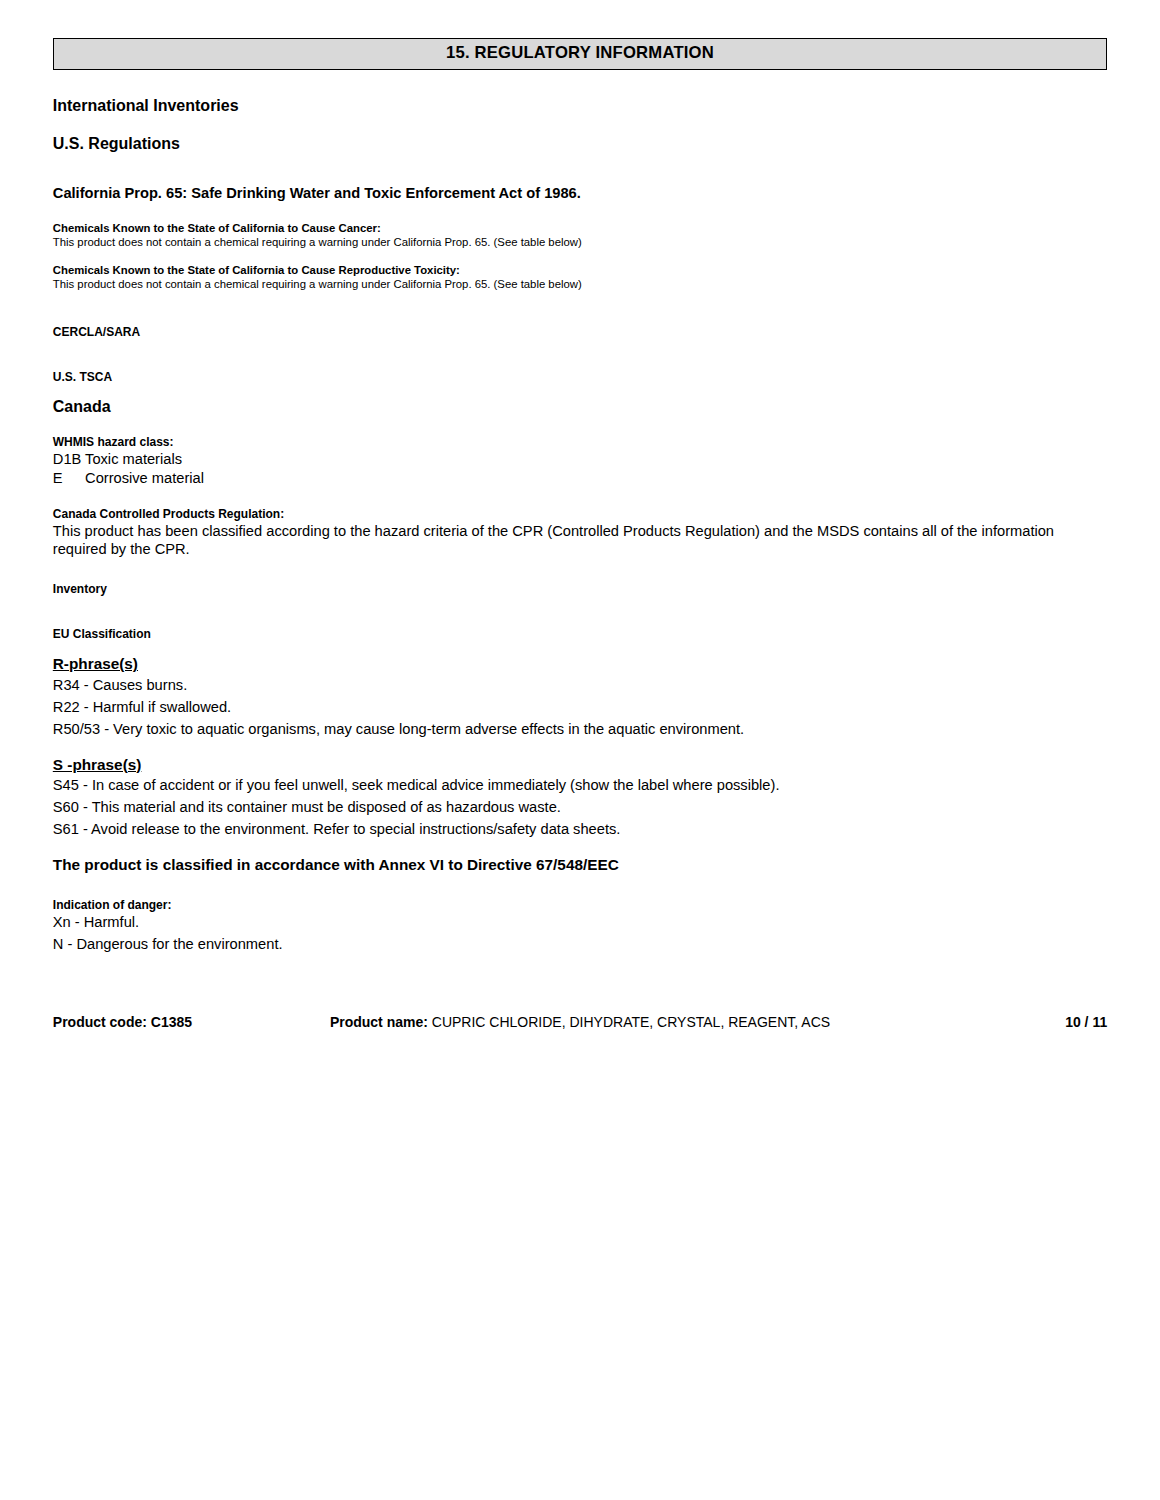15. REGULATORY INFORMATION
International Inventories
U.S. Regulations
California Prop. 65: Safe Drinking Water and Toxic Enforcement Act of 1986.
Chemicals Known to the State of California to Cause Cancer:
This product does not contain a chemical requiring a warning under California Prop. 65. (See table below)
Chemicals Known to the State of California to Cause Reproductive Toxicity:
This product does not contain a chemical requiring a warning under California Prop. 65. (See table below)
CERCLA/SARA
U.S. TSCA
Canada
WHMIS hazard class:
D1BToxic materials
ECorrosive material
Canada Controlled Products Regulation:
This product has been classified according to the hazard criteria of the CPR (Controlled Products Regulation) and the MSDS contains all of the information required by the CPR.
Inventory
EU Classification
R-phrase(s)
R34 - Causes burns.
R22 - Harmful if swallowed.
R50/53 - Very toxic to aquatic organisms, may cause long-term adverse effects in the aquatic environment.
S -phrase(s)
S45 - In case of accident or if you feel unwell, seek medical advice immediately (show the label where possible).
S60 - This material and its container must be disposed of as hazardous waste.
S61 - Avoid release to the environment. Refer to special instructions/safety data sheets.
The product is classified in accordance with Annex VI to Directive 67/548/EEC
Indication of danger:
Xn - Harmful.
N - Dangerous for the environment.
| Product code: C1385 | Product name: CUPRIC CHLORIDE, DIHYDRATE, CRYSTAL, REAGENT, ACS | 10 / 11 |